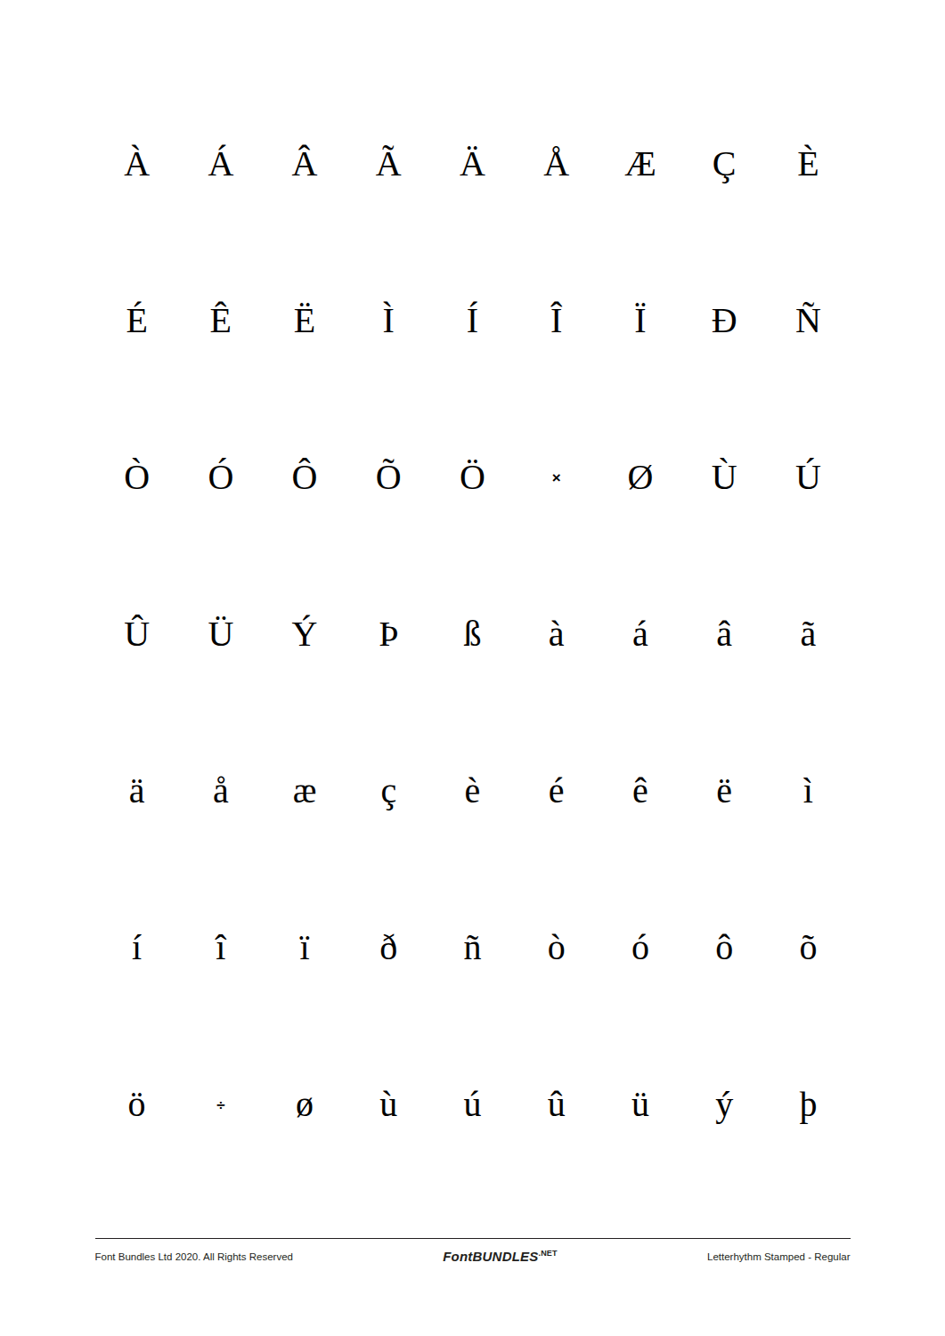À
Á
Â
Ã
Ä
Å
Æ
Ç
È
É
Ê
Ë
Ì
Í
Î
Ï
Ð
Ñ
Ò
Ó
Ô
Õ
Ö
×
Ø
Ù
Ú
Û
Ü
Ý
Þ
ß
à
á
â
ã
ä
å
æ
ç
è
é
ê
ë
ì
í
î
ï
ð
ñ
ò
ó
ô
õ
ö
÷
ø
ù
ú
û
ü
ý
þ
Font Bundles Ltd 2020. All Rights Reserved
FontBUNDLES.NET
Letterhythm Stamped - Regular